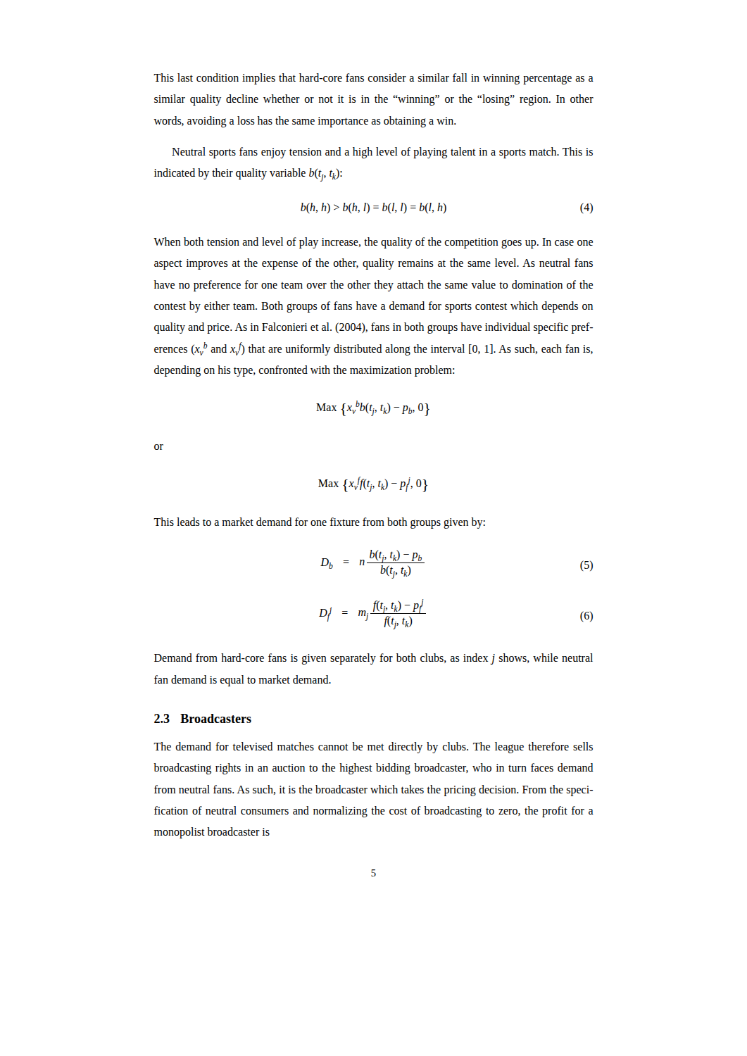This last condition implies that hard-core fans consider a similar fall in winning percentage as a similar quality decline whether or not it is in the “winning” or the “losing” region. In other words, avoiding a loss has the same importance as obtaining a win.
Neutral sports fans enjoy tension and a high level of playing talent in a sports match. This is indicated by their quality variable b(tj, tk):
b(h, h) > b(h, l) = b(l, l) = b(l, h) (4)
When both tension and level of play increase, the quality of the competition goes up. In case one aspect improves at the expense of the other, quality remains at the same level. As neutral fans have no preference for one team over the other they attach the same value to domination of the contest by either team. Both groups of fans have a demand for sports contest which depends on quality and price. As in Falconieri et al. (2004), fans in both groups have individual specific preferences (xvb and xvf) that are uniformly distributed along the interval [0, 1]. As such, each fan is, depending on his type, confronted with the maximization problem:
Max {xvb b(tj, tk) − pb, 0}
or
Max {xvf f(tj, tk) − pfj, 0}
This leads to a market demand for one fixture from both groups given by:
| D b | = | n b ( t j , t k ) − p b b ( t j , t k ) |
(5)
| D f j | = | m j f ( t j , t k ) − p f j f ( t j , t k ) |
(6)
Demand from hard-core fans is given separately for both clubs, as index j shows, while neutral fan demand is equal to market demand.
2.3 Broadcasters
The demand for televised matches cannot be met directly by clubs. The league therefore sells broadcasting rights in an auction to the highest bidding broadcaster, who in turn faces demand from neutral fans. As such, it is the broadcaster which takes the pricing decision. From the specification of neutral consumers and normalizing the cost of broadcasting to zero, the profit for a monopolist broadcaster is
5